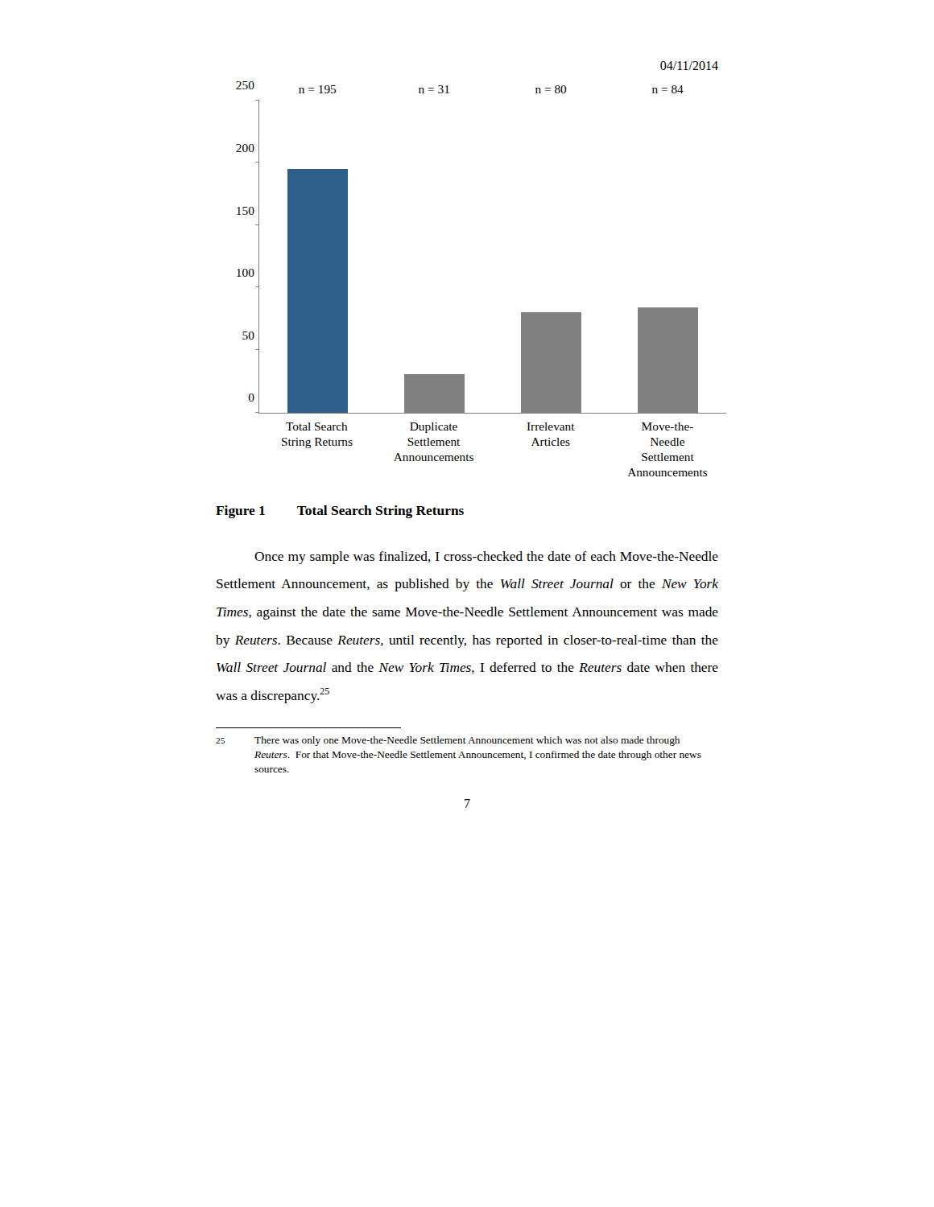04/11/2014
0 50 100 150 200 250
n = 195
n = 31
n = 80
n = 84
Total Search String Returns
Duplicate Settlement Announcements
Irrelevant Articles
Move-the-Needle Settlement Announcements
Figure 1 Total Search String Returns
Once my sample was finalized, I cross-checked the date of each Move-the-Needle Settlement Announcement, as published by the Wall Street Journal or the New York Times, against the date the same Move-the-Needle Settlement Announcement was made by Reuters. Because Reuters, until recently, has reported in closer-to-real-time than the Wall Street Journal and the New York Times, I deferred to the Reuters date when there was a discrepancy.25
25
There was only one Move-the-Needle Settlement Announcement which was not also made through Reuters. For that Move-the-Needle Settlement Announcement, I confirmed the date through other news sources.
7